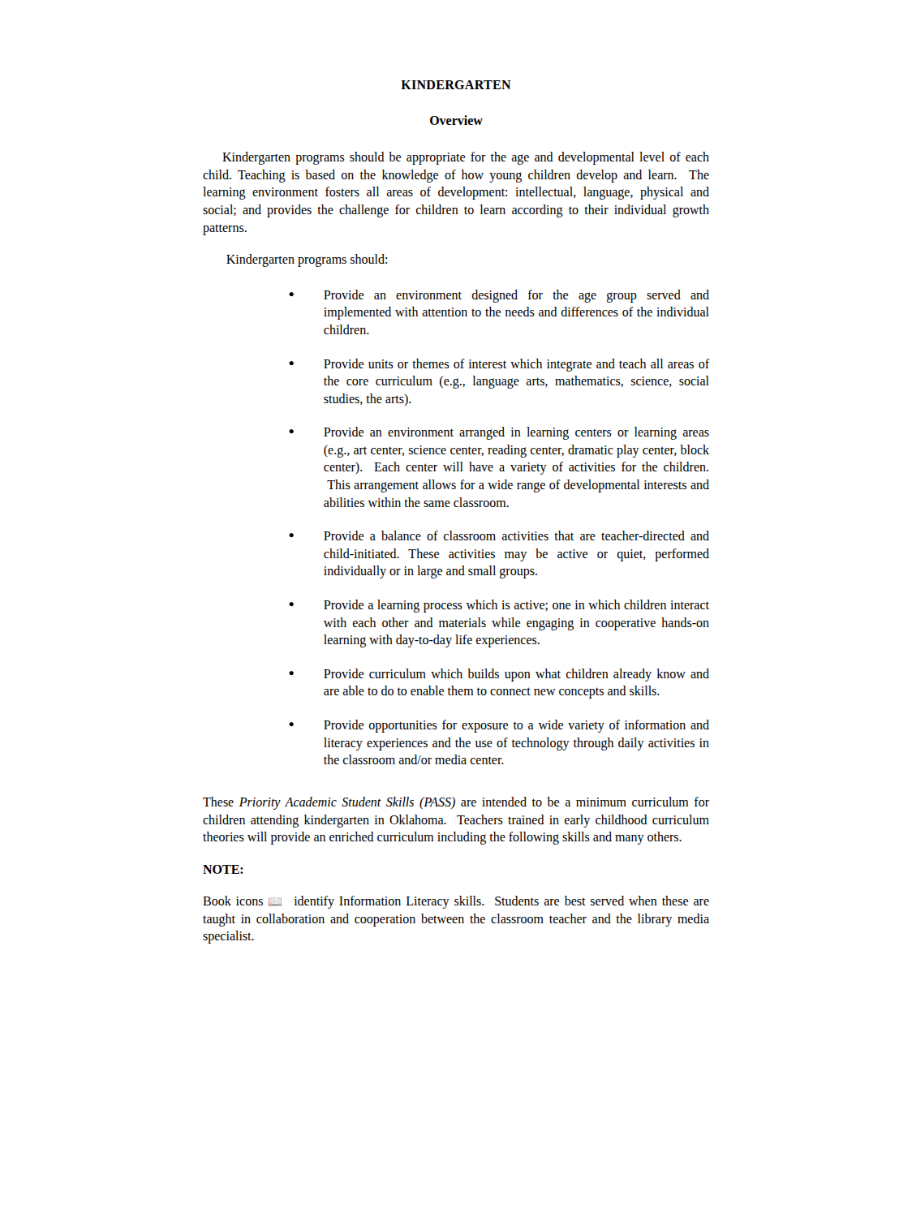KINDERGARTEN
Overview
Kindergarten programs should be appropriate for the age and developmental level of each child. Teaching is based on the knowledge of how young children develop and learn. The learning environment fosters all areas of development: intellectual, language, physical and social; and provides the challenge for children to learn according to their individual growth patterns.
Kindergarten programs should:
Provide an environment designed for the age group served and implemented with attention to the needs and differences of the individual children.
Provide units or themes of interest which integrate and teach all areas of the core curriculum (e.g., language arts, mathematics, science, social studies, the arts).
Provide an environment arranged in learning centers or learning areas (e.g., art center, science center, reading center, dramatic play center, block center). Each center will have a variety of activities for the children. This arrangement allows for a wide range of developmental interests and abilities within the same classroom.
Provide a balance of classroom activities that are teacher-directed and child-initiated. These activities may be active or quiet, performed individually or in large and small groups.
Provide a learning process which is active; one in which children interact with each other and materials while engaging in cooperative hands-on learning with day-to-day life experiences.
Provide curriculum which builds upon what children already know and are able to do to enable them to connect new concepts and skills.
Provide opportunities for exposure to a wide variety of information and literacy experiences and the use of technology through daily activities in the classroom and/or media center.
These Priority Academic Student Skills (PASS) are intended to be a minimum curriculum for children attending kindergarten in Oklahoma. Teachers trained in early childhood curriculum theories will provide an enriched curriculum including the following skills and many others.
NOTE:
Book icons 📖 identify Information Literacy skills. Students are best served when these are taught in collaboration and cooperation between the classroom teacher and the library media specialist.